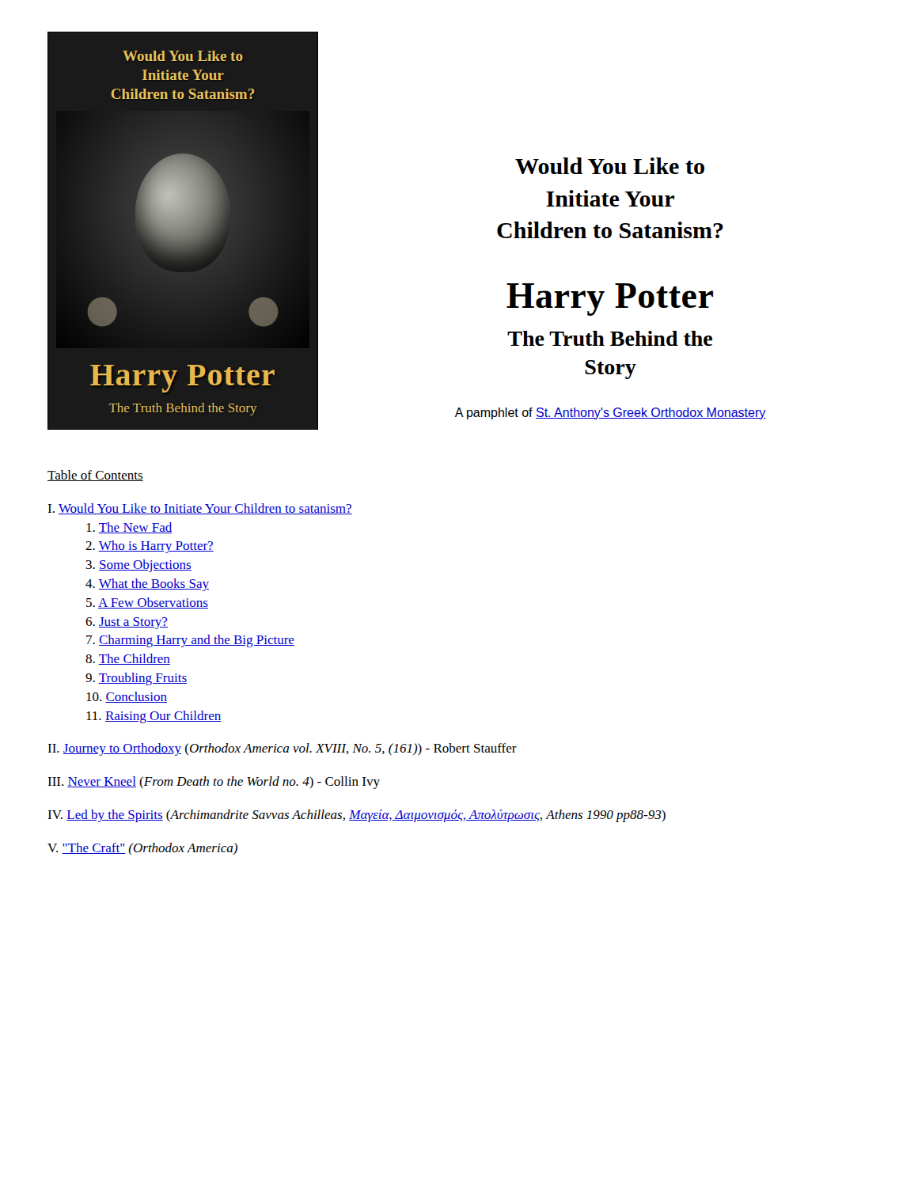Would You Like to
Initiate Your
Children to Satanism?
Harry Potter
The Truth Behind the Story
Would You Like to
Initiate Your
Children to Satanism?
Harry Potter
The Truth Behind the
Story
A pamphlet of St. Anthony's Greek Orthodox Monastery
Table of Contents
I. Would You Like to Initiate Your Children to satanism?
1. The New Fad
2. Who is Harry Potter?
3. Some Objections
4. What the Books Say
5. A Few Observations
6. Just a Story?
7. Charming Harry and the Big Picture
8. The Children
9. Troubling Fruits
10. Conclusion
11. Raising Our Children
II. Journey to Orthodoxy (Orthodox America vol. XVIII, No. 5, (161)) - Robert Stauffer
III. Never Kneel (From Death to the World no. 4) - Collin Ivy
IV. Led by the Spirits (Archimandrite Savvas Achilleas, Μαγεία, Δαιμονισμός, Απολύτρωσις, Athens 1990 pp88-93)
V. "The Craft" (Orthodox America)